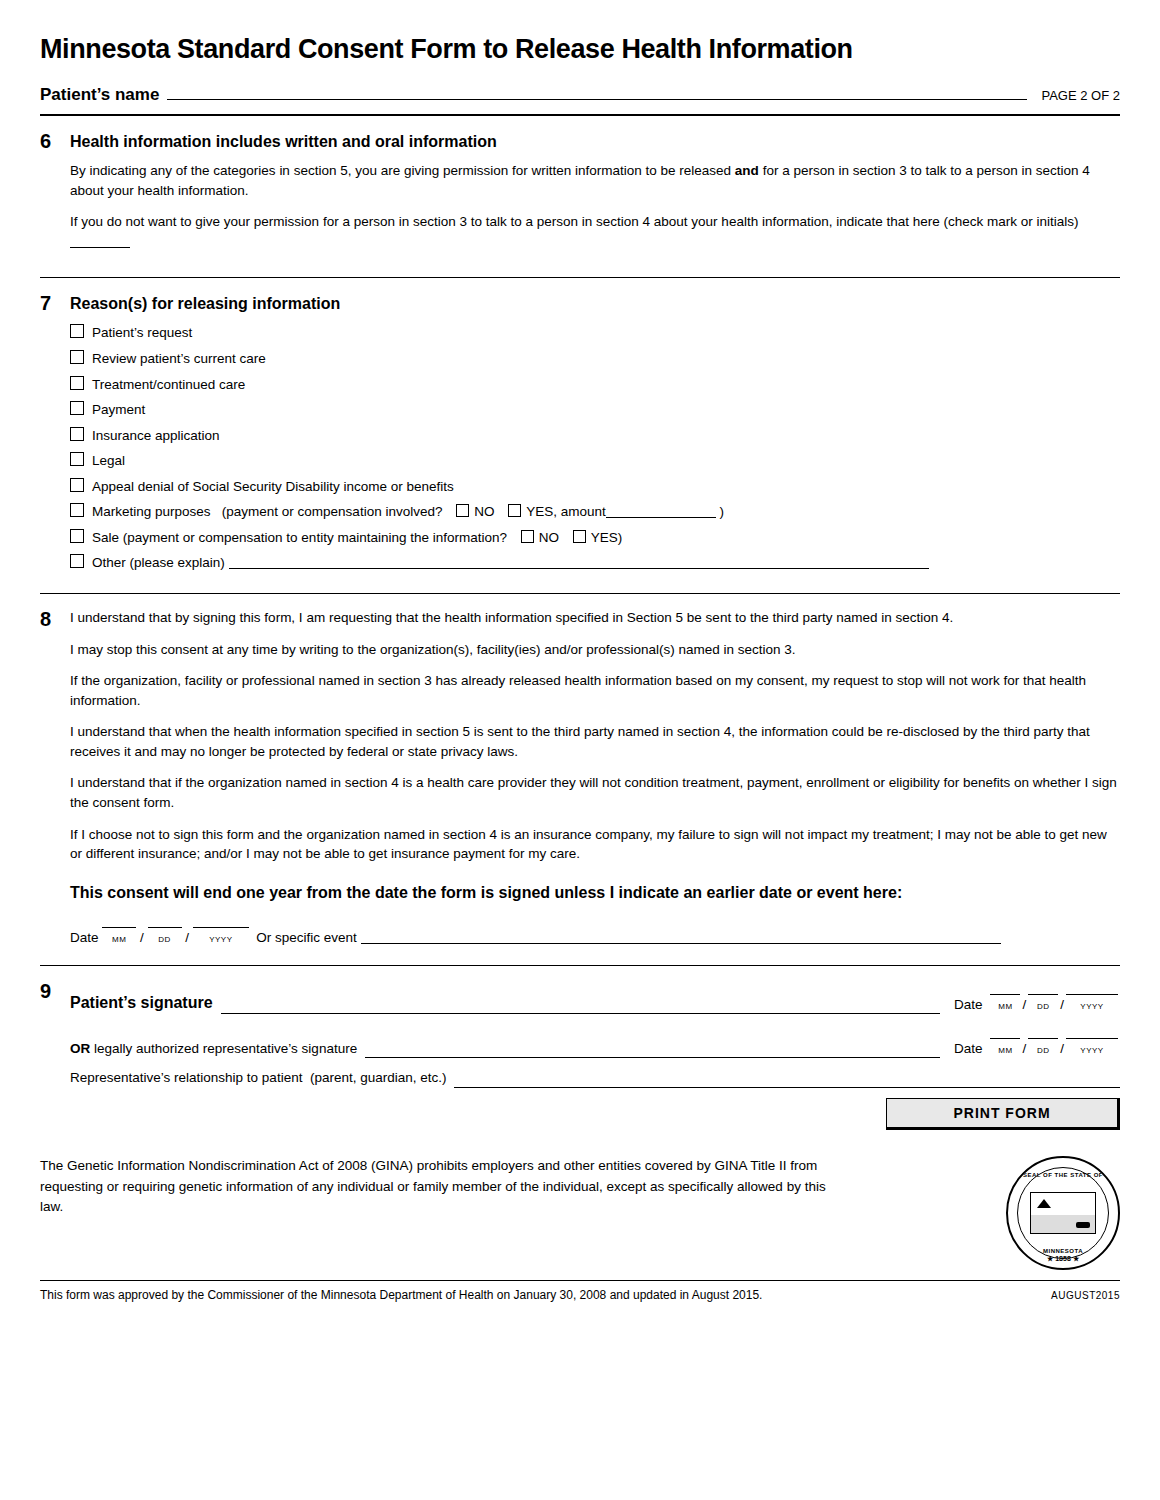Minnesota Standard Consent Form to Release Health Information
Patient’s name PAGE 2 OF 2
6
Health information includes written and oral information
By indicating any of the categories in section 5, you are giving permission for written information to be released and for a person in section 3 to talk to a person in section 4 about your health information.
If you do not want to give your permission for a person in section 3 to talk to a person in section 4 about your health information, indicate that here (check mark or initials)
7
Reason(s) for releasing information
Patient’s request
Review patient’s current care
Treatment/continued care
Payment
Insurance application
Legal
Appeal denial of Social Security Disability income or benefits
Marketing purposes (payment or compensation involved? NO YES, amount )
Sale (payment or compensation to entity maintaining the information? NO YES)
Other (please explain)
8
I understand that by signing this form, I am requesting that the health information specified in Section 5 be sent to the third party named in section 4.
I may stop this consent at any time by writing to the organization(s), facility(ies) and/or professional(s) named in section 3.
If the organization, facility or professional named in section 3 has already released health information based on my consent, my request to stop will not work for that health information.
I understand that when the health information specified in section 5 is sent to the third party named in section 4, the information could be re-disclosed by the third party that receives it and may no longer be protected by federal or state privacy laws.
I understand that if the organization named in section 4 is a health care provider they will not condition treatment, payment, enrollment or eligibility for benefits on whether I sign the consent form.
If I choose not to sign this form and the organization named in section 4 is an insurance company, my failure to sign will not impact my treatment; I may not be able to get new or different insurance; and/or I may not be able to get insurance payment for my care.
This consent will end one year from the date the form is signed unless I indicate an earlier date or event here:
Date MM / DD / YYYY Or specific event
9
Patient’s signature Date MM/ DD/ YYYY
OR legally authorized representative’s signature Date MM/ DD/ YYYY
Representative’s relationship to patient (parent, guardian, etc.)
PRINT FORM
The Genetic Information Nondiscrimination Act of 2008 (GINA) prohibits employers and other entities covered by GINA Title II from requesting or requiring genetic information of any individual or family member of the individual, except as specifically allowed by this law.
★ SEAL OF THE STATE OF ★
MINNESOTA
★ 1858 ★
This form was approved by the Commissioner of the Minnesota Department of Health on January 30, 2008 and updated in August 2015. AUGUST2015